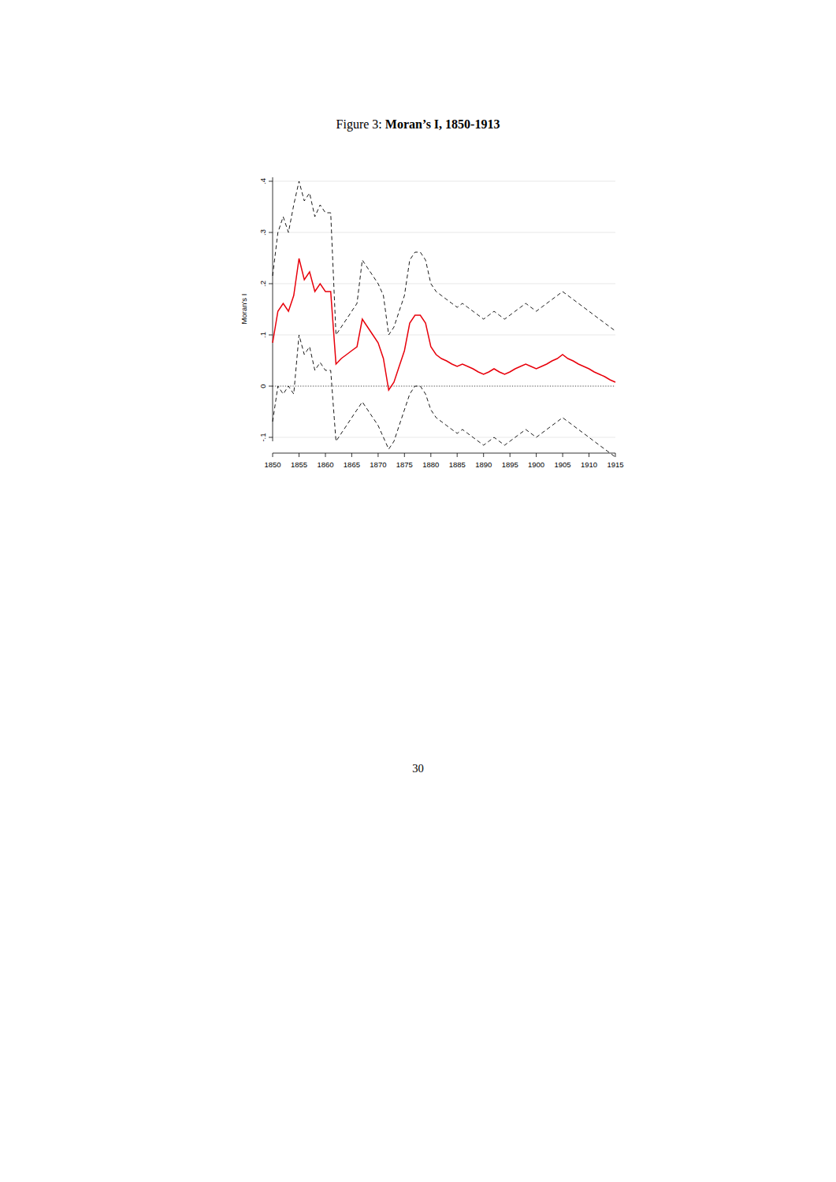Figure 3: Moran’s I, 1850-1913
.4 .3 .2 .1 0 -.1 Moran's I 1850 1855 1860 1865 1870 1875 1880 1885 1890 1895 1900 1905 1910 1915
30